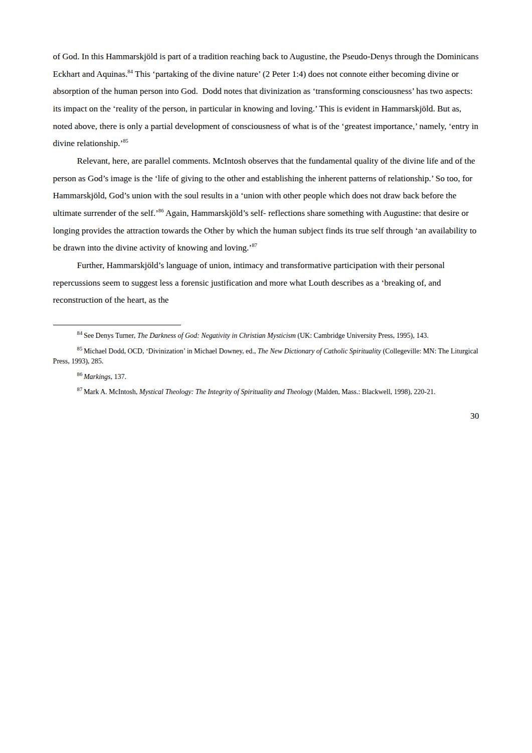of God. In this Hammarskjöld is part of a tradition reaching back to Augustine, the Pseudo-Denys through the Dominicans Eckhart and Aquinas.84 This ‘partaking of the divine nature’ (2 Peter 1:4) does not connote either becoming divine or absorption of the human person into God. Dodd notes that divinization as ‘transforming consciousness’ has two aspects: its impact on the ‘reality of the person, in particular in knowing and loving.’ This is evident in Hammarskjöld. But as, noted above, there is only a partial development of consciousness of what is of the ‘greatest importance,’ namely, ‘entry in divine relationship.’85
Relevant, here, are parallel comments. McIntosh observes that the fundamental quality of the divine life and of the person as God’s image is the ‘life of giving to the other and establishing the inherent patterns of relationship.’ So too, for Hammarskjöld, God’s union with the soul results in a ‘union with other people which does not draw back before the ultimate surrender of the self.’86 Again, Hammarskjöld’s self- reflections share something with Augustine: that desire or longing provides the attraction towards the Other by which the human subject finds its true self through ‘an availability to be drawn into the divine activity of knowing and loving.’87
Further, Hammarskjöld’s language of union, intimacy and transformative participation with their personal repercussions seem to suggest less a forensic justification and more what Louth describes as a ‘breaking of, and reconstruction of the heart, as the
84 See Denys Turner, The Darkness of God: Negativity in Christian Mysticism (UK: Cambridge University Press, 1995), 143.
85 Michael Dodd, OCD, ‘Divinization’ in Michael Downey, ed., The New Dictionary of Catholic Spirituality (Collegeville: MN: The Liturgical Press, 1993), 285.
86 Markings, 137.
87 Mark A. McIntosh, Mystical Theology: The Integrity of Spirituality and Theology (Malden, Mass.: Blackwell, 1998), 220-21.
30